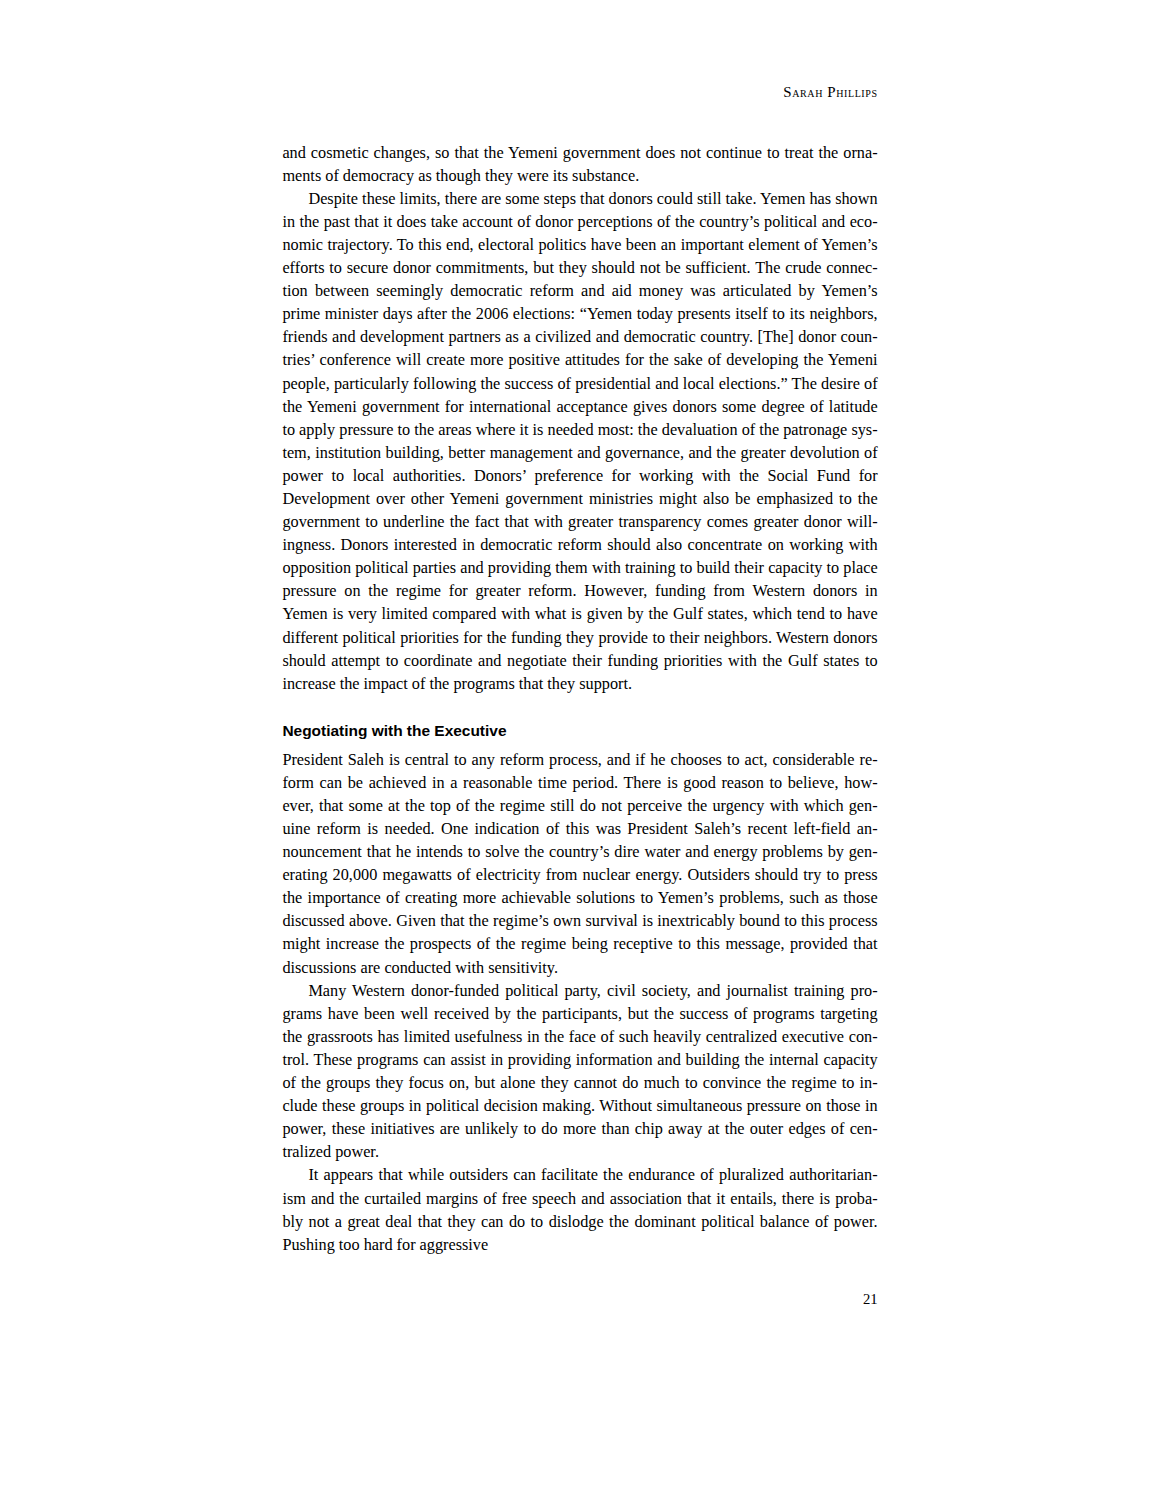Sarah Phillips
and cosmetic changes, so that the Yemeni government does not continue to treat the ornaments of democracy as though they were its substance.
Despite these limits, there are some steps that donors could still take. Yemen has shown in the past that it does take account of donor perceptions of the country’s political and economic trajectory. To this end, electoral politics have been an important element of Yemen’s efforts to secure donor commitments, but they should not be sufficient. The crude connection between seemingly democratic reform and aid money was articulated by Yemen’s prime minister days after the 2006 elections: “Yemen today presents itself to its neighbors, friends and development partners as a civilized and democratic country. [The] donor countries’ conference will create more positive attitudes for the sake of developing the Yemeni people, particularly following the success of presidential and local elections.” The desire of the Yemeni government for international acceptance gives donors some degree of latitude to apply pressure to the areas where it is needed most: the devaluation of the patronage system, institution building, better management and governance, and the greater devolution of power to local authorities. Donors’ preference for working with the Social Fund for Development over other Yemeni government ministries might also be emphasized to the government to underline the fact that with greater transparency comes greater donor willingness. Donors interested in democratic reform should also concentrate on working with opposition political parties and providing them with training to build their capacity to place pressure on the regime for greater reform. However, funding from Western donors in Yemen is very limited compared with what is given by the Gulf states, which tend to have different political priorities for the funding they provide to their neighbors. Western donors should attempt to coordinate and negotiate their funding priorities with the Gulf states to increase the impact of the programs that they support.
Negotiating with the Executive
President Saleh is central to any reform process, and if he chooses to act, considerable reform can be achieved in a reasonable time period. There is good reason to believe, however, that some at the top of the regime still do not perceive the urgency with which genuine reform is needed. One indication of this was President Saleh’s recent left-field announcement that he intends to solve the country’s dire water and energy problems by generating 20,000 megawatts of electricity from nuclear energy. Outsiders should try to press the importance of creating more achievable solutions to Yemen’s problems, such as those discussed above. Given that the regime’s own survival is inextricably bound to this process might increase the prospects of the regime being receptive to this message, provided that discussions are conducted with sensitivity.
Many Western donor-funded political party, civil society, and journalist training programs have been well received by the participants, but the success of programs targeting the grassroots has limited usefulness in the face of such heavily centralized executive control. These programs can assist in providing information and building the internal capacity of the groups they focus on, but alone they cannot do much to convince the regime to include these groups in political decision making. Without simultaneous pressure on those in power, these initiatives are unlikely to do more than chip away at the outer edges of centralized power.
It appears that while outsiders can facilitate the endurance of pluralized authoritarianism and the curtailed margins of free speech and association that it entails, there is probably not a great deal that they can do to dislodge the dominant political balance of power. Pushing too hard for aggressive
21